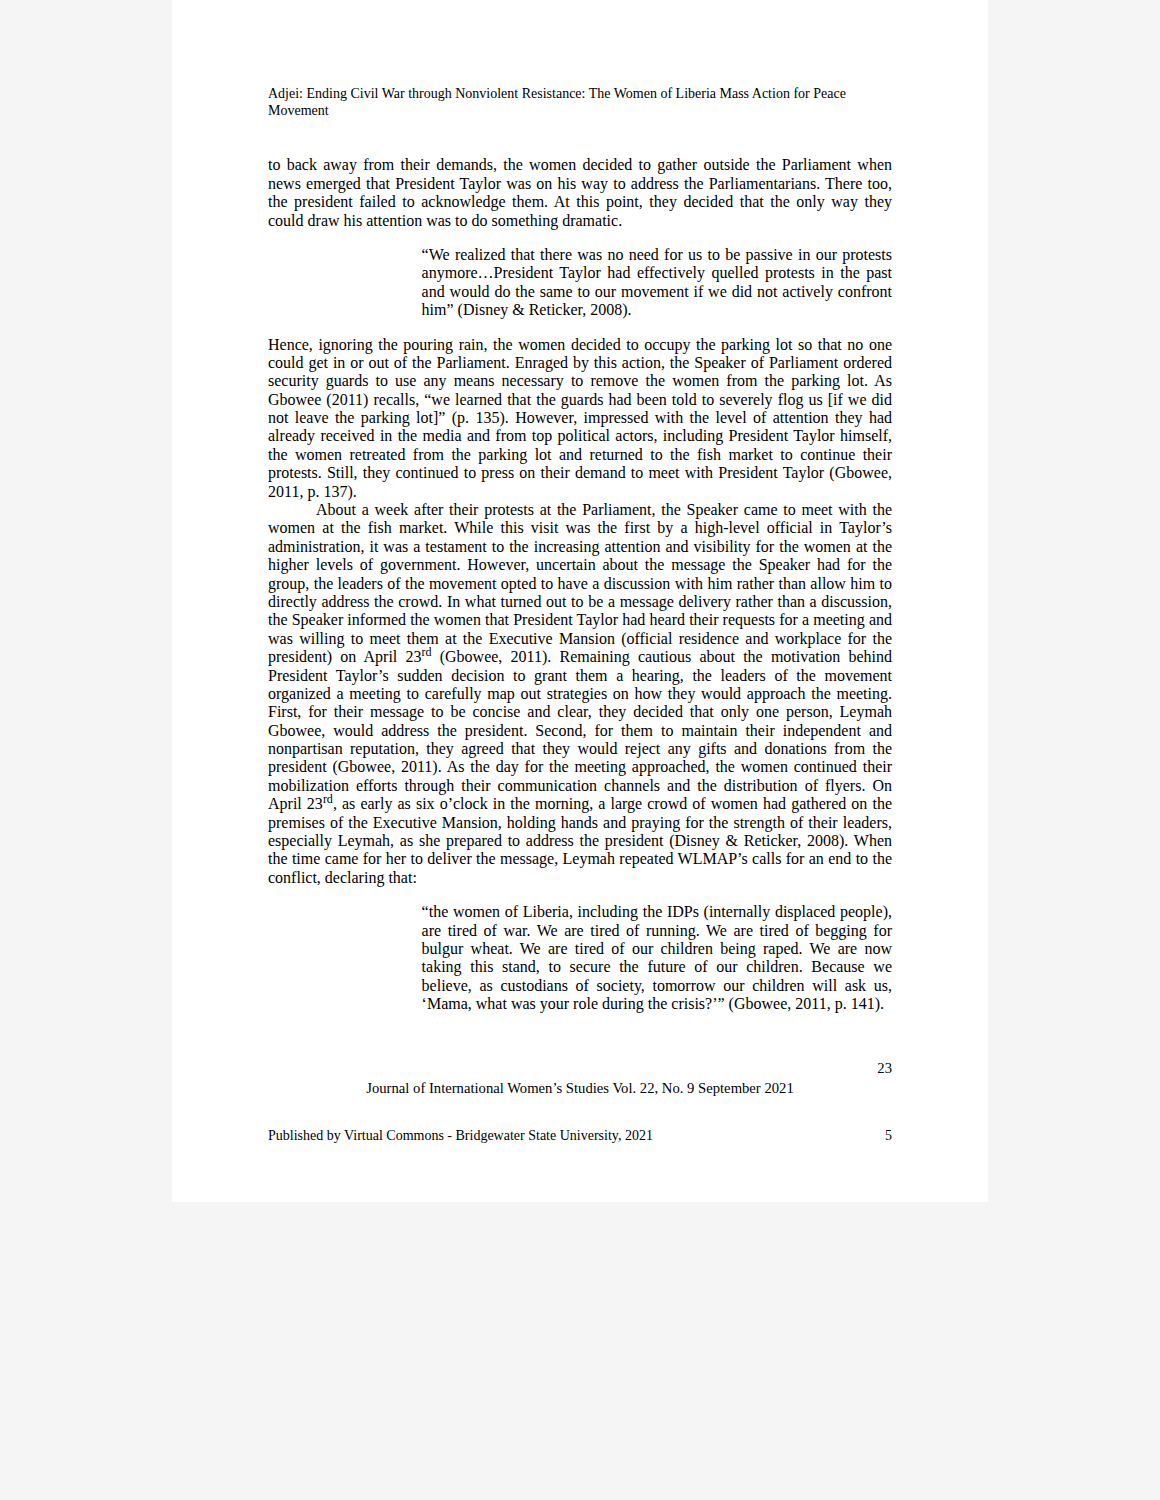Adjei: Ending Civil War through Nonviolent Resistance: The Women of Liberia Mass Action for Peace Movement
to back away from their demands, the women decided to gather outside the Parliament when news emerged that President Taylor was on his way to address the Parliamentarians. There too, the president failed to acknowledge them. At this point, they decided that the only way they could draw his attention was to do something dramatic.
“We realized that there was no need for us to be passive in our protests anymore…President Taylor had effectively quelled protests in the past and would do the same to our movement if we did not actively confront him” (Disney & Reticker, 2008).
Hence, ignoring the pouring rain, the women decided to occupy the parking lot so that no one could get in or out of the Parliament. Enraged by this action, the Speaker of Parliament ordered security guards to use any means necessary to remove the women from the parking lot. As Gbowee (2011) recalls, “we learned that the guards had been told to severely flog us [if we did not leave the parking lot]” (p. 135). However, impressed with the level of attention they had already received in the media and from top political actors, including President Taylor himself, the women retreated from the parking lot and returned to the fish market to continue their protests. Still, they continued to press on their demand to meet with President Taylor (Gbowee, 2011, p. 137).
About a week after their protests at the Parliament, the Speaker came to meet with the women at the fish market. While this visit was the first by a high-level official in Taylor’s administration, it was a testament to the increasing attention and visibility for the women at the higher levels of government. However, uncertain about the message the Speaker had for the group, the leaders of the movement opted to have a discussion with him rather than allow him to directly address the crowd. In what turned out to be a message delivery rather than a discussion, the Speaker informed the women that President Taylor had heard their requests for a meeting and was willing to meet them at the Executive Mansion (official residence and workplace for the president) on April 23rd (Gbowee, 2011). Remaining cautious about the motivation behind President Taylor’s sudden decision to grant them a hearing, the leaders of the movement organized a meeting to carefully map out strategies on how they would approach the meeting. First, for their message to be concise and clear, they decided that only one person, Leymah Gbowee, would address the president. Second, for them to maintain their independent and nonpartisan reputation, they agreed that they would reject any gifts and donations from the president (Gbowee, 2011). As the day for the meeting approached, the women continued their mobilization efforts through their communication channels and the distribution of flyers. On April 23rd, as early as six o’clock in the morning, a large crowd of women had gathered on the premises of the Executive Mansion, holding hands and praying for the strength of their leaders, especially Leymah, as she prepared to address the president (Disney & Reticker, 2008). When the time came for her to deliver the message, Leymah repeated WLMAP’s calls for an end to the conflict, declaring that:
“the women of Liberia, including the IDPs (internally displaced people), are tired of war. We are tired of running. We are tired of begging for bulgur wheat. We are tired of our children being raped. We are now taking this stand, to secure the future of our children. Because we believe, as custodians of society, tomorrow our children will ask us, ‘Mama, what was your role during the crisis?’” (Gbowee, 2011, p. 141).
23
Journal of International Women’s Studies Vol. 22, No. 9 September 2021
Published by Virtual Commons - Bridgewater State University, 2021
5